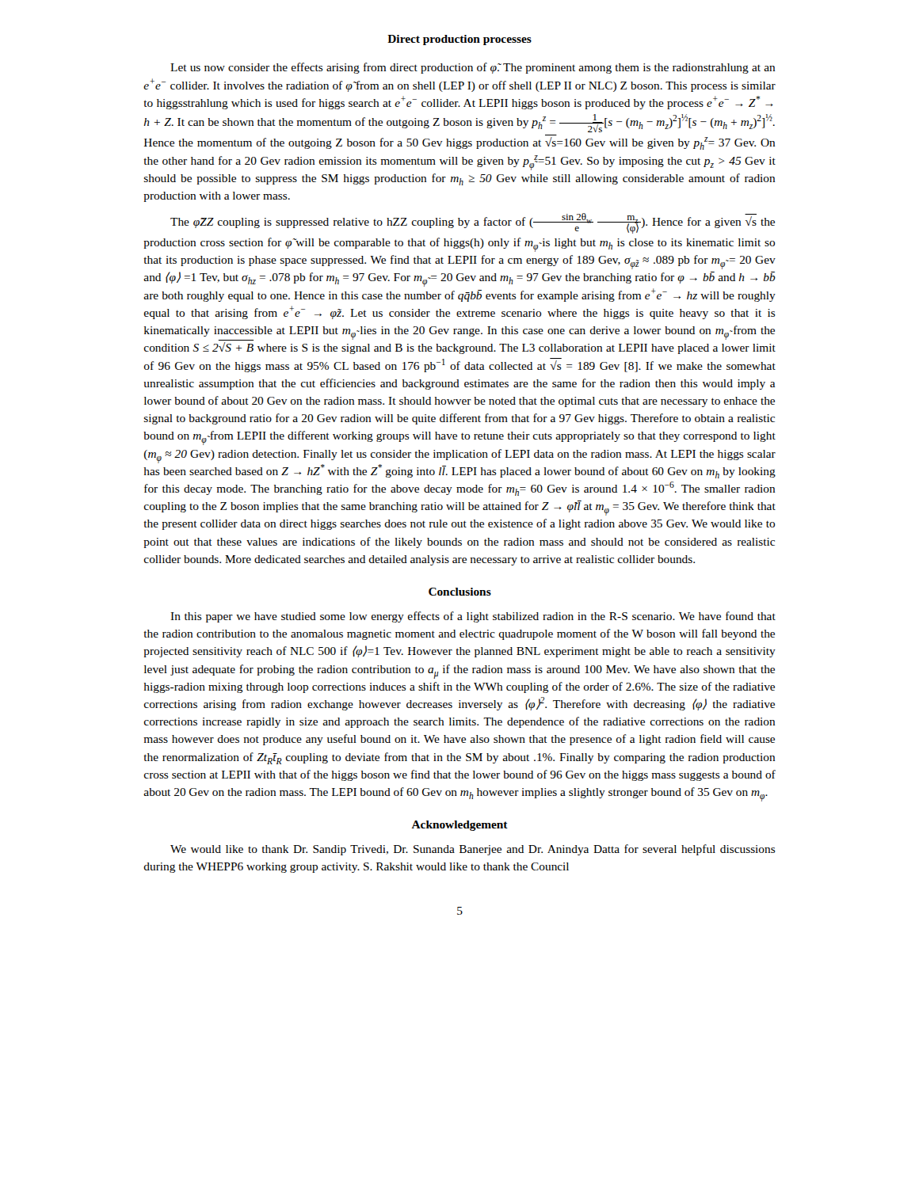Direct production processes
Let us now consider the effects arising from direct production of φ̃. The prominent among them is the radionstrahlung at an e+e− collider. It involves the radiation of φ̃ from an on shell (LEP I) or off shell (LEP II or NLC) Z boson. This process is similar to higgsstrahlung which is used for higgs search at e+e− collider. At LEPII higgs boson is produced by the process e+e− → Z* → h + Z. It can be shown that the momentum of the outgoing Z boson is given by phz = 12√s[s − (mh − mz)2]½[s − (mh + mz)2]½. Hence the momentum of the outgoing Z boson for a 50 Gev higgs production at √s=160 Gev will be given by phz= 37 Gev. On the other hand for a 20 Gev radion emission its momentum will be given by pφ̃z=51 Gev. So by imposing the cut pz > 45 Gev it should be possible to suppress the SM higgs production for mh ≥ 50 Gev while still allowing considerable amount of radion production with a lower mass.
The φ̃ZZ coupling is suppressed relative to hZZ coupling by a factor of (sin 2θw e mz⟨φ⟩). Hence for a given √s the production cross section for φ̃ will be comparable to that of higgs(h) only if mφ̃ is light but mh is close to its kinematic limit so that its production is phase space suppressed. We find that at LEPII for a cm energy of 189 Gev, σφ̃z ≈ .089 pb for mφ̃ = 20 Gev and ⟨φ⟩ =1 Tev, but σhz = .078 pb for mh = 97 Gev. For mφ̃ = 20 Gev and mh = 97 Gev the branching ratio for φ → bb̄ and h → bb̄ are both roughly equal to one. Hence in this case the number of qq̄bb̄ events for example arising from e+e− → hz will be roughly equal to that arising from e+e− → φ̃z. Let us consider the extreme scenario where the higgs is quite heavy so that it is kinematically inaccessible at LEPII but mφ̃ lies in the 20 Gev range. In this case one can derive a lower bound on mφ̃ from the condition S ≤ 2√S + B where is S is the signal and B is the background. The L3 collaboration at LEPII have placed a lower limit of 96 Gev on the higgs mass at 95% CL based on 176 pb−1 of data collected at √s = 189 Gev [8]. If we make the somewhat unrealistic assumption that the cut efficiencies and background estimates are the same for the radion then this would imply a lower bound of about 20 Gev on the radion mass. It should howver be noted that the optimal cuts that are necessary to enhace the signal to background ratio for a 20 Gev radion will be quite different from that for a 97 Gev higgs. Therefore to obtain a realistic bound on mφ̃ from LEPII the different working groups will have to retune their cuts appropriately so that they correspond to light (mφ ≈ 20 Gev) radion detection. Finally let us consider the implication of LEPI data on the radion mass. At LEPI the higgs scalar has been searched based on Z → hZ* with the Z* going into ll̄. LEPI has placed a lower bound of about 60 Gev on mh by looking for this decay mode. The branching ratio for the above decay mode for mh= 60 Gev is around 1.4 × 10−6. The smaller radion coupling to the Z boson implies that the same branching ratio will be attained for Z → φ̃ll̄ at mφ = 35 Gev. We therefore think that the present collider data on direct higgs searches does not rule out the existence of a light radion above 35 Gev. We would like to point out that these values are indications of the likely bounds on the radion mass and should not be considered as realistic collider bounds. More dedicated searches and detailed analysis are necessary to arrive at realistic collider bounds.
Conclusions
In this paper we have studied some low energy effects of a light stabilized radion in the R-S scenario. We have found that the radion contribution to the anomalous magnetic moment and electric quadrupole moment of the W boson will fall beyond the projected sensitivity reach of NLC 500 if ⟨φ⟩=1 Tev. However the planned BNL experiment might be able to reach a sensitivity level just adequate for probing the radion contribution to aμ if the radion mass is around 100 Mev. We have also shown that the higgs-radion mixing through loop corrections induces a shift in the WWh coupling of the order of 2.6%. The size of the radiative corrections arising from radion exchange however decreases inversely as ⟨φ⟩2. Therefore with decreasing ⟨φ⟩ the radiative corrections increase rapidly in size and approach the search limits. The dependence of the radiative corrections on the radion mass however does not produce any useful bound on it. We have also shown that the presence of a light radion field will cause the renormalization of ZtRt̄R coupling to deviate from that in the SM by about .1%. Finally by comparing the radion production cross section at LEPII with that of the higgs boson we find that the lower bound of 96 Gev on the higgs mass suggests a bound of about 20 Gev on the radion mass. The LEPI bound of 60 Gev on mh however implies a slightly stronger bound of 35 Gev on mφ.
Acknowledgement
We would like to thank Dr. Sandip Trivedi, Dr. Sunanda Banerjee and Dr. Anindya Datta for several helpful discussions during the WHEPP6 working group activity. S. Rakshit would like to thank the Council
5